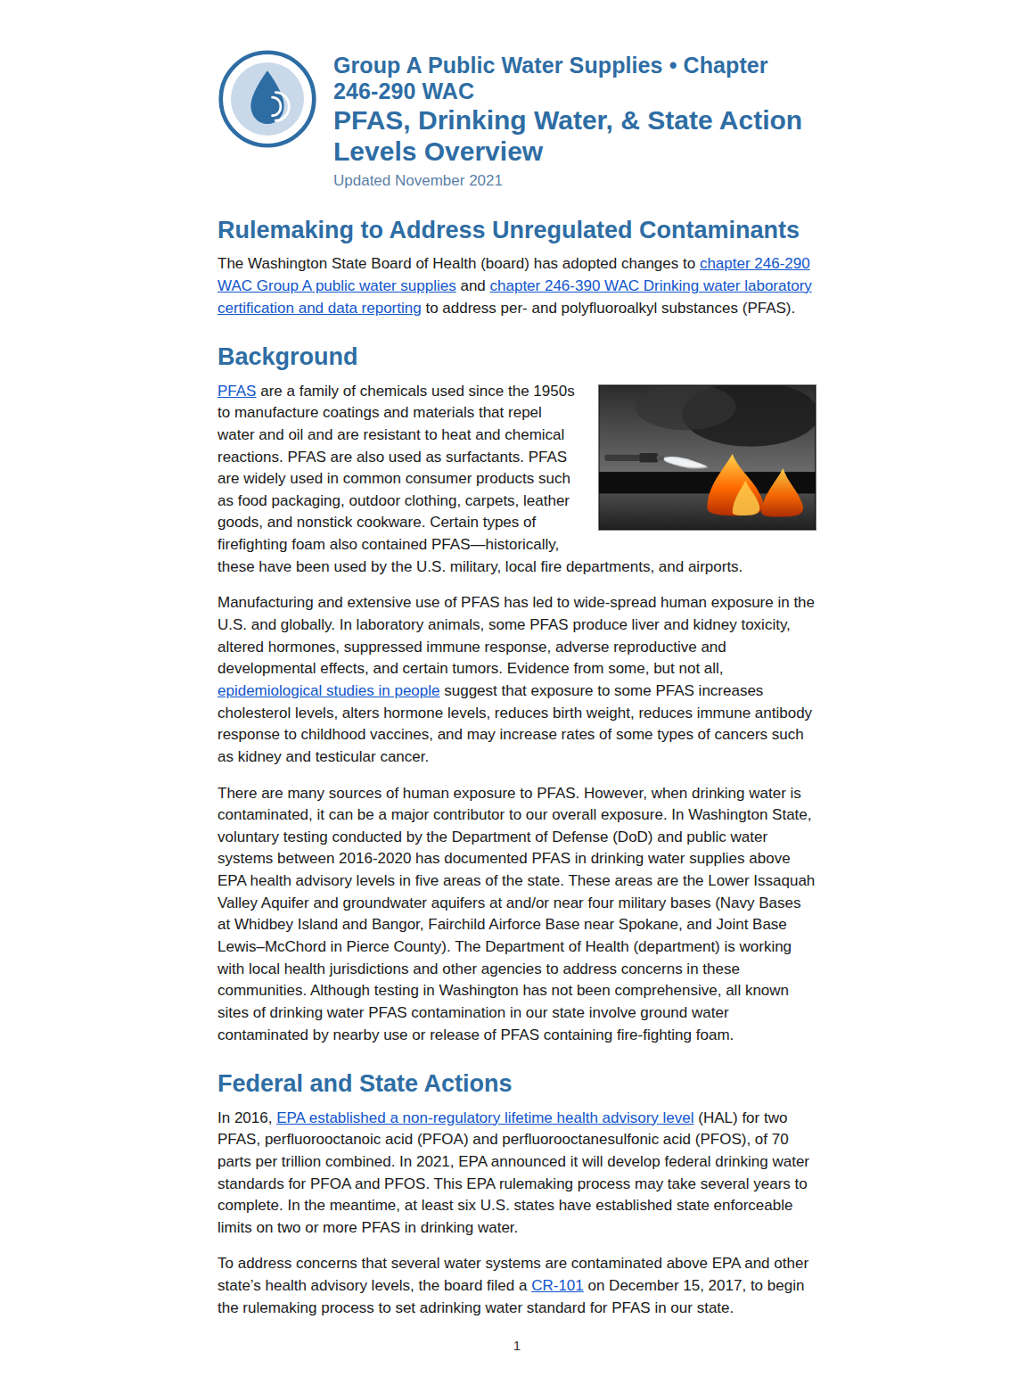Group A Public Water Supplies • Chapter 246-290 WAC
PFAS, Drinking Water, & State Action Levels Overview
Updated November 2021
Rulemaking to Address Unregulated Contaminants
The Washington State Board of Health (board) has adopted changes to chapter 246-290 WAC Group A public water supplies and chapter 246-390 WAC Drinking water laboratory certification and data reporting to address per- and polyfluoroalkyl substances (PFAS).
Background
PFAS are a family of chemicals used since the 1950s to manufacture coatings and materials that repel water and oil and are resistant to heat and chemical reactions. PFAS are also used as surfactants. PFAS are widely used in common consumer products such as food packaging, outdoor clothing, carpets, leather goods, and nonstick cookware. Certain types of firefighting foam also contained PFAS—historically, these have been used by the U.S. military, local fire departments, and airports.
Manufacturing and extensive use of PFAS has led to wide-spread human exposure in the U.S. and globally. In laboratory animals, some PFAS produce liver and kidney toxicity, altered hormones, suppressed immune response, adverse reproductive and developmental effects, and certain tumors. Evidence from some, but not all, epidemiological studies in people suggest that exposure to some PFAS increases cholesterol levels, alters hormone levels, reduces birth weight, reduces immune antibody response to childhood vaccines, and may increase rates of some types of cancers such as kidney and testicular cancer.
There are many sources of human exposure to PFAS. However, when drinking water is contaminated, it can be a major contributor to our overall exposure. In Washington State, voluntary testing conducted by the Department of Defense (DoD) and public water systems between 2016-2020 has documented PFAS in drinking water supplies above EPA health advisory levels in five areas of the state. These areas are the Lower Issaquah Valley Aquifer and groundwater aquifers at and/or near four military bases (Navy Bases at Whidbey Island and Bangor, Fairchild Airforce Base near Spokane, and Joint Base Lewis–McChord in Pierce County). The Department of Health (department) is working with local health jurisdictions and other agencies to address concerns in these communities. Although testing in Washington has not been comprehensive, all known sites of drinking water PFAS contamination in our state involve ground water contaminated by nearby use or release of PFAS containing fire-fighting foam.
Federal and State Actions
In 2016, EPA established a non-regulatory lifetime health advisory level (HAL) for two PFAS, perfluorooctanoic acid (PFOA) and perfluorooctanesulfonic acid (PFOS), of 70 parts per trillion combined. In 2021, EPA announced it will develop federal drinking water standards for PFOA and PFOS. This EPA rulemaking process may take several years to complete. In the meantime, at least six U.S. states have established state enforceable limits on two or more PFAS in drinking water.
To address concerns that several water systems are contaminated above EPA and other state’s health advisory levels, the board filed a CR-101 on December 15, 2017, to begin the rulemaking process to set adrinking water standard for PFAS in our state.
1